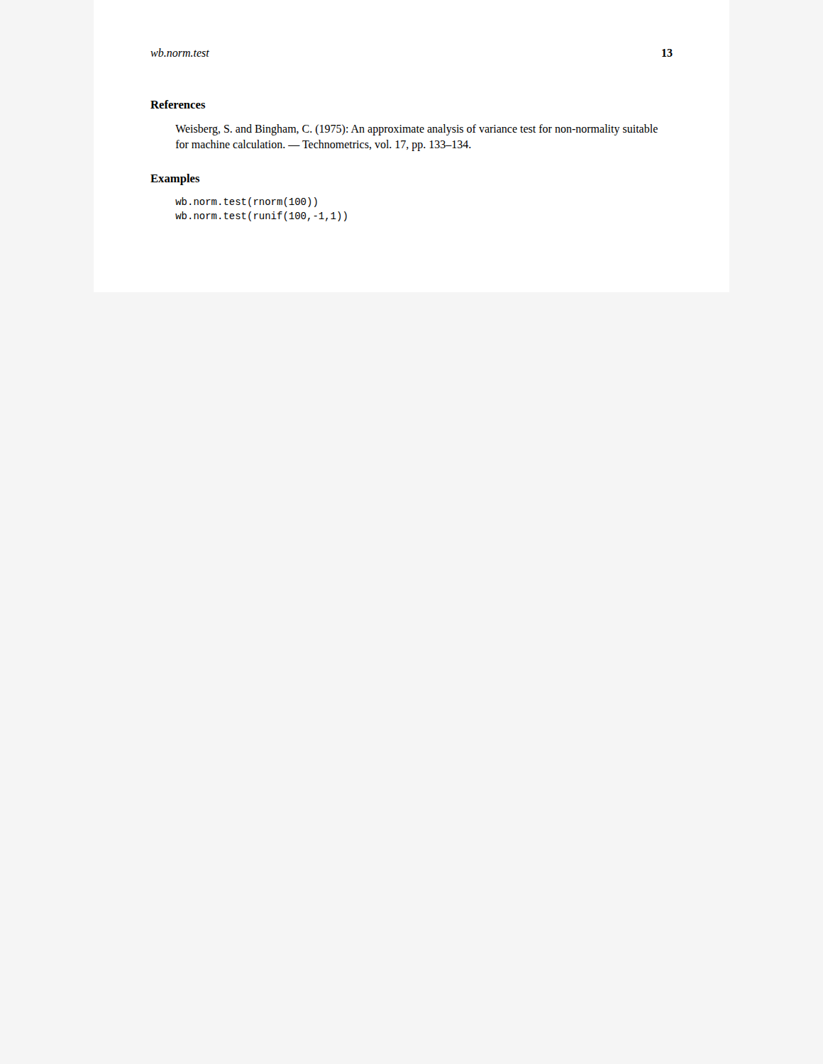wb.norm.test 13
References
Weisberg, S. and Bingham, C. (1975): An approximate analysis of variance test for non-normality suitable for machine calculation. — Technometrics, vol. 17, pp. 133–134.
Examples
wb.norm.test(rnorm(100))
wb.norm.test(runif(100,-1,1))